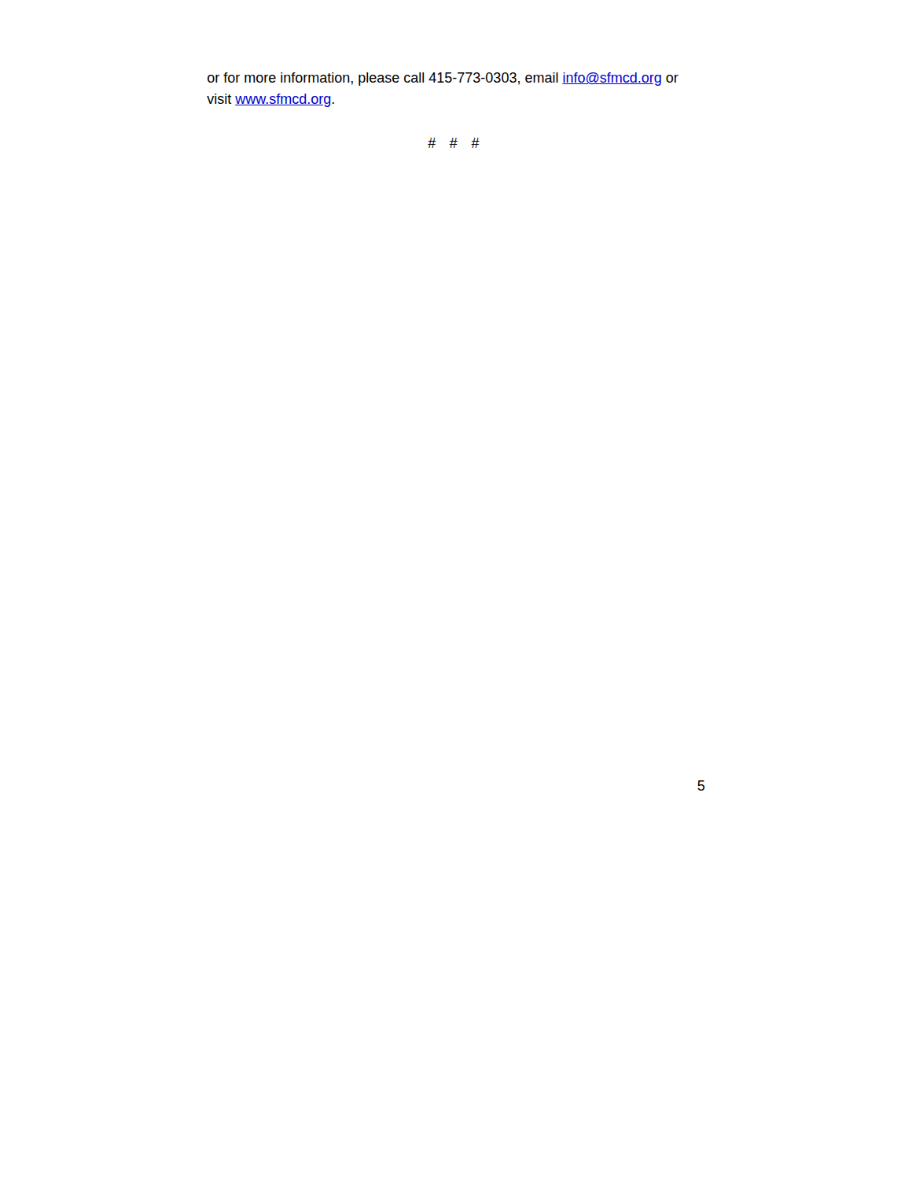or for more information, please call 415-773-0303, email info@sfmcd.org or visit www.sfmcd.org.
# # #
5